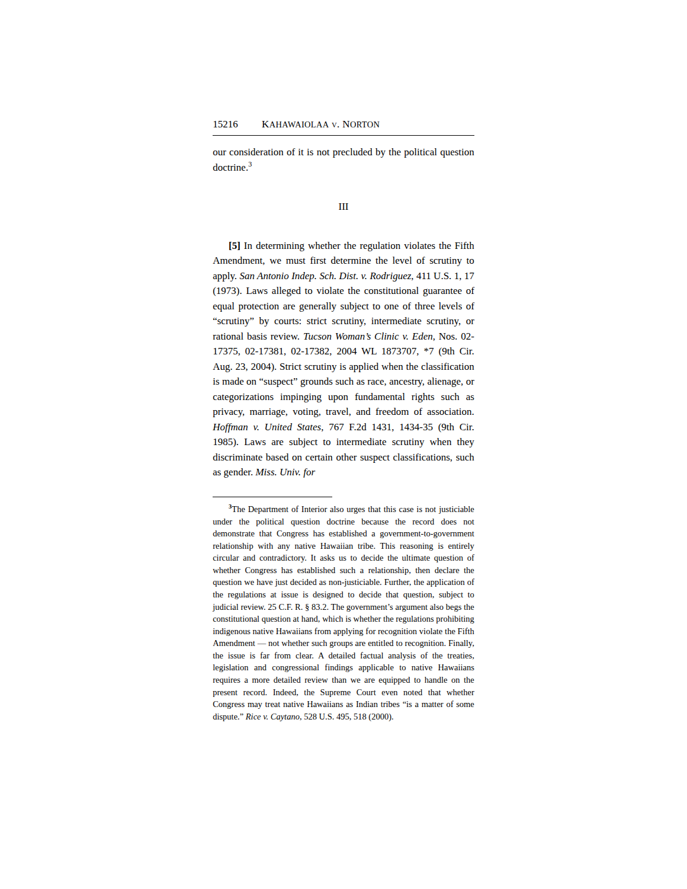15216 KAHAWAIOLAA v. NORTON
our consideration of it is not precluded by the political question doctrine.3
III
[5] In determining whether the regulation violates the Fifth Amendment, we must first determine the level of scrutiny to apply. San Antonio Indep. Sch. Dist. v. Rodriguez, 411 U.S. 1, 17 (1973). Laws alleged to violate the constitutional guarantee of equal protection are generally subject to one of three levels of “scrutiny” by courts: strict scrutiny, intermediate scrutiny, or rational basis review. Tucson Woman’s Clinic v. Eden, Nos. 02-17375, 02-17381, 02-17382, 2004 WL 1873707, *7 (9th Cir. Aug. 23, 2004). Strict scrutiny is applied when the classification is made on “suspect” grounds such as race, ancestry, alienage, or categorizations impinging upon fundamental rights such as privacy, marriage, voting, travel, and freedom of association. Hoffman v. United States, 767 F.2d 1431, 1434-35 (9th Cir. 1985). Laws are subject to intermediate scrutiny when they discriminate based on certain other suspect classifications, such as gender. Miss. Univ. for
3The Department of Interior also urges that this case is not justiciable under the political question doctrine because the record does not demonstrate that Congress has established a government-to-government relationship with any native Hawaiian tribe. This reasoning is entirely circular and contradictory. It asks us to decide the ultimate question of whether Congress has established such a relationship, then declare the question we have just decided as non-justiciable. Further, the application of the regulations at issue is designed to decide that question, subject to judicial review. 25 C.F. R. § 83.2. The government’s argument also begs the constitutional question at hand, which is whether the regulations prohibiting indigenous native Hawaiians from applying for recognition violate the Fifth Amendment — not whether such groups are entitled to recognition. Finally, the issue is far from clear. A detailed factual analysis of the treaties, legislation and congressional findings applicable to native Hawaiians requires a more detailed review than we are equipped to handle on the present record. Indeed, the Supreme Court even noted that whether Congress may treat native Hawaiians as Indian tribes “is a matter of some dispute.” Rice v. Caytano, 528 U.S. 495, 518 (2000).